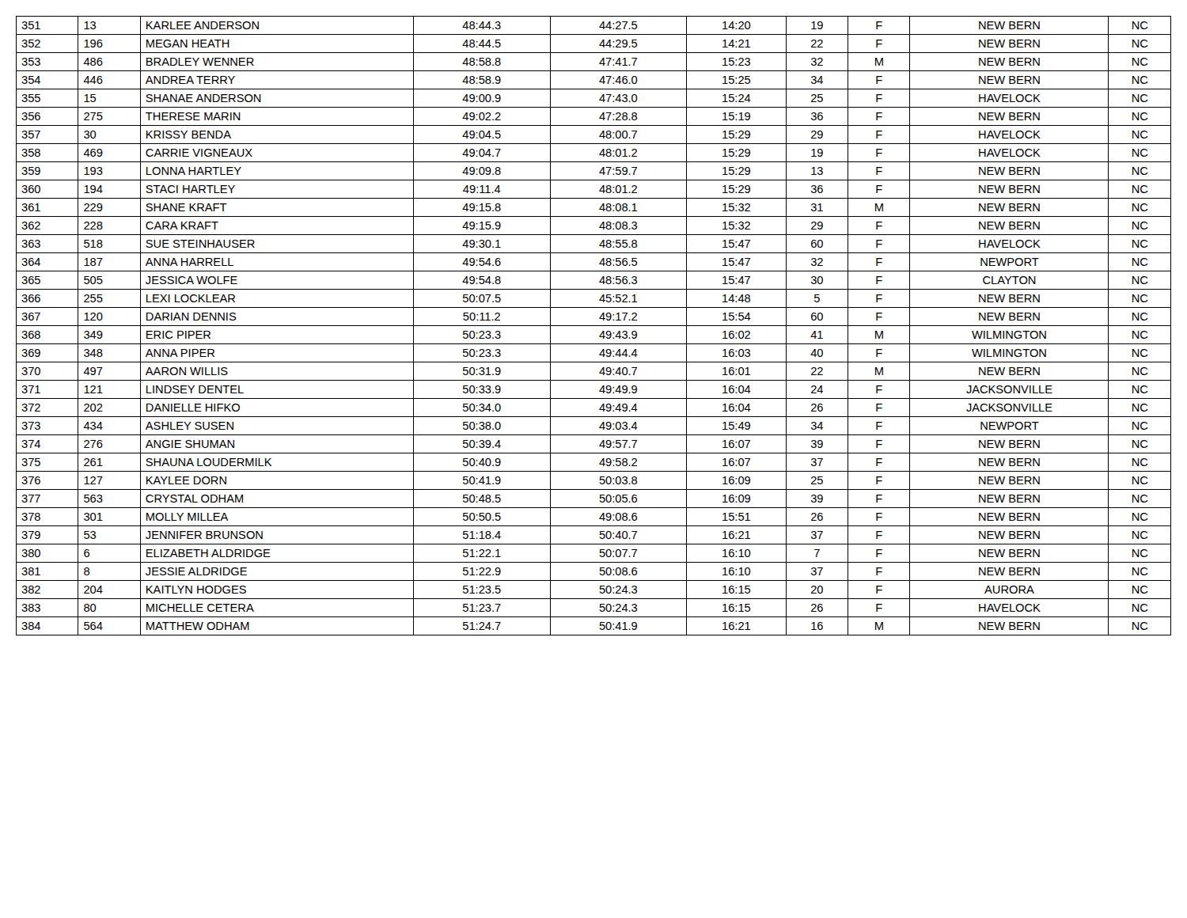| 351 | 13 | KARLEE ANDERSON | 48:44.3 | 44:27.5 | 14:20 | 19 | F | NEW BERN | NC |
| 352 | 196 | MEGAN HEATH | 48:44.5 | 44:29.5 | 14:21 | 22 | F | NEW BERN | NC |
| 353 | 486 | BRADLEY WENNER | 48:58.8 | 47:41.7 | 15:23 | 32 | M | NEW BERN | NC |
| 354 | 446 | ANDREA TERRY | 48:58.9 | 47:46.0 | 15:25 | 34 | F | NEW BERN | NC |
| 355 | 15 | SHANAE ANDERSON | 49:00.9 | 47:43.0 | 15:24 | 25 | F | HAVELOCK | NC |
| 356 | 275 | THERESE MARIN | 49:02.2 | 47:28.8 | 15:19 | 36 | F | NEW BERN | NC |
| 357 | 30 | KRISSY BENDA | 49:04.5 | 48:00.7 | 15:29 | 29 | F | HAVELOCK | NC |
| 358 | 469 | CARRIE VIGNEAUX | 49:04.7 | 48:01.2 | 15:29 | 19 | F | HAVELOCK | NC |
| 359 | 193 | LONNA HARTLEY | 49:09.8 | 47:59.7 | 15:29 | 13 | F | NEW BERN | NC |
| 360 | 194 | STACI HARTLEY | 49:11.4 | 48:01.2 | 15:29 | 36 | F | NEW BERN | NC |
| 361 | 229 | SHANE KRAFT | 49:15.8 | 48:08.1 | 15:32 | 31 | M | NEW BERN | NC |
| 362 | 228 | CARA KRAFT | 49:15.9 | 48:08.3 | 15:32 | 29 | F | NEW BERN | NC |
| 363 | 518 | SUE STEINHAUSER | 49:30.1 | 48:55.8 | 15:47 | 60 | F | HAVELOCK | NC |
| 364 | 187 | ANNA HARRELL | 49:54.6 | 48:56.5 | 15:47 | 32 | F | NEWPORT | NC |
| 365 | 505 | JESSICA WOLFE | 49:54.8 | 48:56.3 | 15:47 | 30 | F | CLAYTON | NC |
| 366 | 255 | LEXI LOCKLEAR | 50:07.5 | 45:52.1 | 14:48 | 5 | F | NEW BERN | NC |
| 367 | 120 | DARIAN DENNIS | 50:11.2 | 49:17.2 | 15:54 | 60 | F | NEW BERN | NC |
| 368 | 349 | ERIC PIPER | 50:23.3 | 49:43.9 | 16:02 | 41 | M | WILMINGTON | NC |
| 369 | 348 | ANNA PIPER | 50:23.3 | 49:44.4 | 16:03 | 40 | F | WILMINGTON | NC |
| 370 | 497 | AARON WILLIS | 50:31.9 | 49:40.7 | 16:01 | 22 | M | NEW BERN | NC |
| 371 | 121 | LINDSEY DENTEL | 50:33.9 | 49:49.9 | 16:04 | 24 | F | JACKSONVILLE | NC |
| 372 | 202 | DANIELLE HIFKO | 50:34.0 | 49:49.4 | 16:04 | 26 | F | JACKSONVILLE | NC |
| 373 | 434 | ASHLEY SUSEN | 50:38.0 | 49:03.4 | 15:49 | 34 | F | NEWPORT | NC |
| 374 | 276 | ANGIE SHUMAN | 50:39.4 | 49:57.7 | 16:07 | 39 | F | NEW BERN | NC |
| 375 | 261 | SHAUNA LOUDERMILK | 50:40.9 | 49:58.2 | 16:07 | 37 | F | NEW BERN | NC |
| 376 | 127 | KAYLEE DORN | 50:41.9 | 50:03.8 | 16:09 | 25 | F | NEW BERN | NC |
| 377 | 563 | CRYSTAL ODHAM | 50:48.5 | 50:05.6 | 16:09 | 39 | F | NEW BERN | NC |
| 378 | 301 | MOLLY MILLEA | 50:50.5 | 49:08.6 | 15:51 | 26 | F | NEW BERN | NC |
| 379 | 53 | JENNIFER BRUNSON | 51:18.4 | 50:40.7 | 16:21 | 37 | F | NEW BERN | NC |
| 380 | 6 | ELIZABETH ALDRIDGE | 51:22.1 | 50:07.7 | 16:10 | 7 | F | NEW BERN | NC |
| 381 | 8 | JESSIE ALDRIDGE | 51:22.9 | 50:08.6 | 16:10 | 37 | F | NEW BERN | NC |
| 382 | 204 | KAITLYN HODGES | 51:23.5 | 50:24.3 | 16:15 | 20 | F | AURORA | NC |
| 383 | 80 | MICHELLE CETERA | 51:23.7 | 50:24.3 | 16:15 | 26 | F | HAVELOCK | NC |
| 384 | 564 | MATTHEW ODHAM | 51:24.7 | 50:41.9 | 16:21 | 16 | M | NEW BERN | NC |